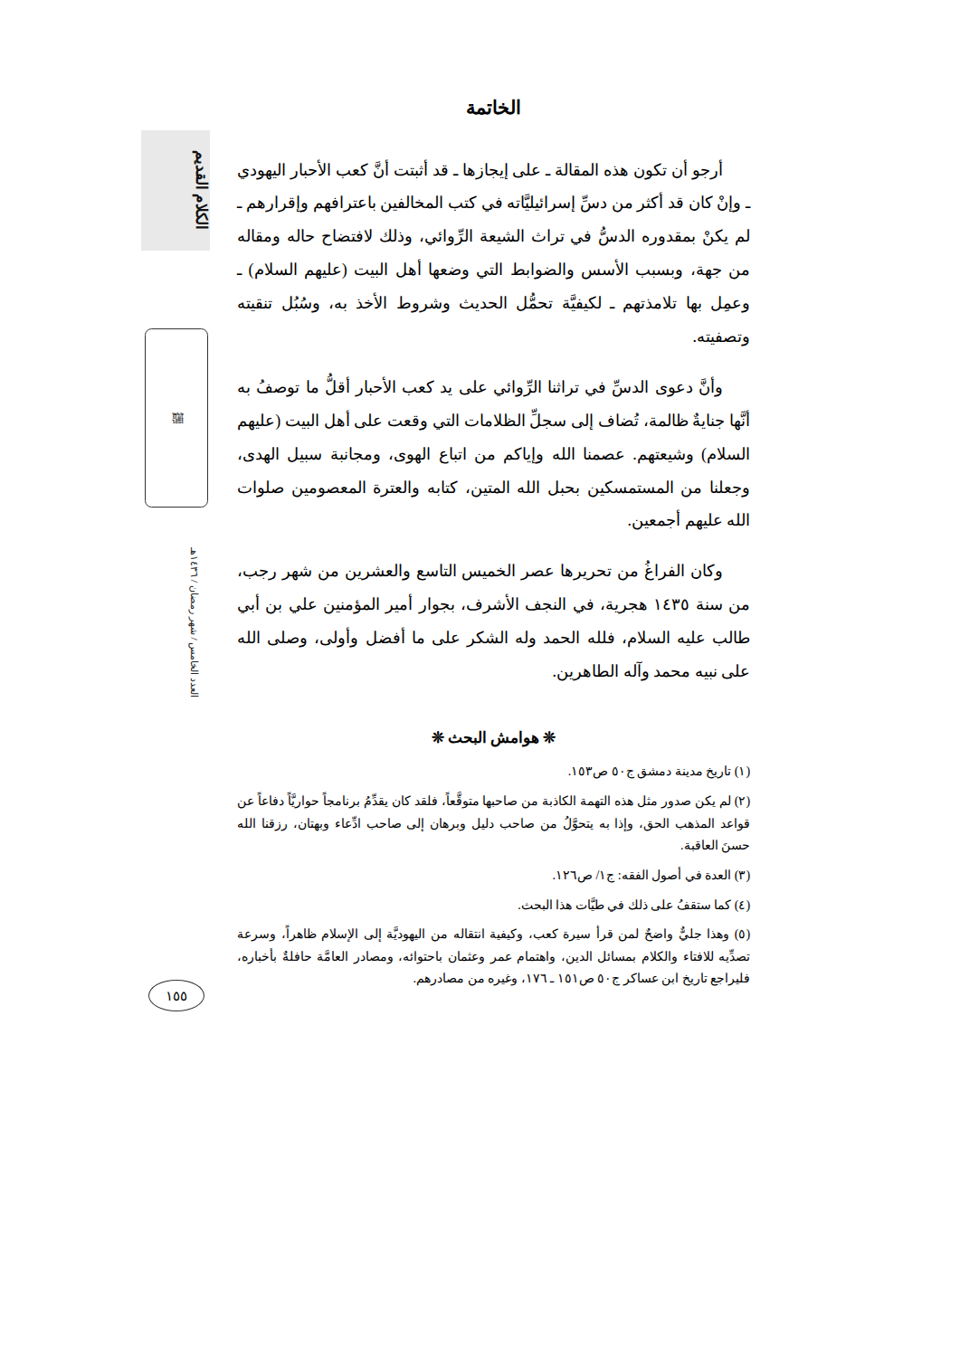الكلام القديم
﷽
العدد الخامس / شهر رمضان / ١٤٣٦هـ
١٥٥
الخاتمة
أرجو أن تكون هذه المقالة ـ على إيجازها ـ قد أثبتت أنَّ كعب الأحبار اليهودي ـ وإنْ كان قد أكثر من دسِّ إسرائيليَّاته في كتب المخالفين باعترافهم وإقرارهم ـ لم يكنْ بمقدوره الدسُّ في تراث الشيعة الرِّوائي، وذلك لافتضاح حاله ومقاله من جهة، وبسبب الأسس والضوابط التي وضعها أهل البيت (عليهم السلام) ـ وعمِل بها تلامذتهم ـ لكيفيَّة تحمُّل الحديث وشروط الأخذ به، وسُبُل تنقيته وتصفيته.
وأنَّ دعوى الدسِّ في تراثنا الرِّوائي على يد كعب الأحبار أقلُّ ما توصفُ به أنَّها جنايةٌ ظالمة، تُضاف إلى سجلِّ الظلامات التي وقعت على أهل البيت (عليهم السلام) وشيعتهم. عصمنا الله وإياكم من اتباع الهوى، ومجانبة سبيل الهدى، وجعلنا من المستمسكين بحبل الله المتين، كتابه والعترة المعصومين صلوات الله عليهم أجمعين.
وكان الفراغُ من تحريرها عصر الخميس التاسع والعشرين من شهر رجب، من سنة ١٤٣٥ هجرية، في النجف الأشرف، بجوار أمير المؤمنين علي بن أبي طالب عليه السلام، فلله الحمد وله الشكر على ما أفضل وأولى، وصلى الله على نبيه محمد وآله الطاهرين.
❊ هوامش البحث ❊
(١) تاريخ مدينة دمشق ج٥٠ ص١٥٣.
(٢) لم يكن صدور مثل هذه التهمة الكاذبة من صاحبها متوقَّعاً، فلقد كان يقدِّمُ برنامجاً حواريَّاً دفاعاً عن قواعد المذهب الحق، وإذا به يتحوَّلُ من صاحب دليل وبرهان إلى صاحب ادِّعاء وبهتان، رزقنا الله حسنَ العاقبة.
(٣) العدة في أصول الفقه: ج١/ ص١٢٦.
(٤) كما ستقفُ على ذلك في طيَّات هذا البحث.
(٥) وهذا جليٌّ واضحٌ لمن قرأ سيرة كعب، وكيفية انتقاله من اليهوديَّة إلى الإسلام ظاهراً، وسرعة تصدِّيه للافتاء والكلام بمسائل الدين، واهتمام عمر وعثمان باحتوائه، ومصادر العامَّة حافلةٌ بأخباره، فليراجع تاريخ ابن عساكر ج٥٠ ص١٥١ ـ ١٧٦، وغيره من مصادرهم.